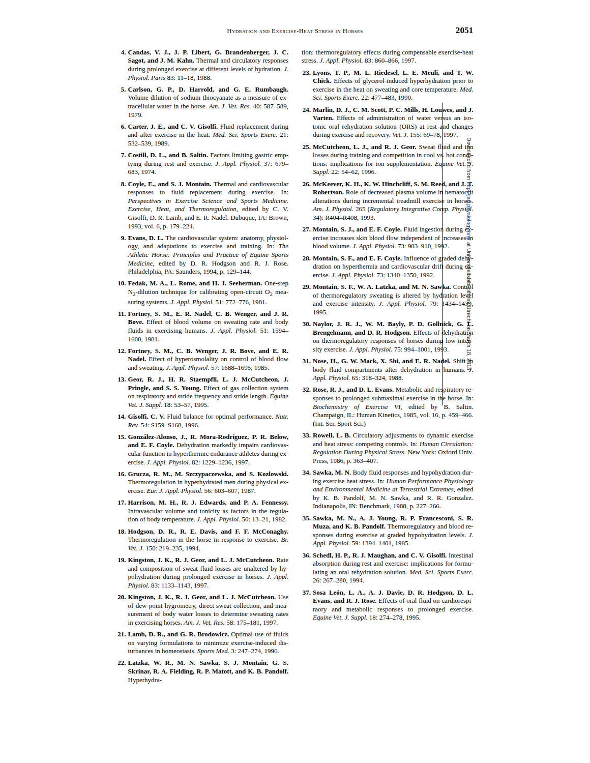Hydration and Exercise-Heat Stress in Horses 2051
4. Candas, V. J., J. P. Libert, G. Brandenberger, J. C. Sagot, and J. M. Kahn. Thermal and circulatory responses during prolonged exercise at different levels of hydration. J. Physiol. Paris 83: 11–18, 1988.
5. Carlson, G. P., D. Harrold, and G. E. Rumbaugh. Volume dilution of sodium thiocyanate as a measure of extracellular water in the horse. Am. J. Vet. Res. 40: 587–589, 1979.
6. Carter, J. E., and C. V. Gisolfi. Fluid replacement during and after exercise in the heat. Med. Sci. Sports Exerc. 21: 532–539, 1989.
7. Costill, D. L., and B. Saltin. Factors limiting gastric emptying during rest and exercise. J. Appl. Physiol. 37: 679–683, 1974.
8. Coyle, E., and S. J. Montain. Thermal and cardiovascular responses to fluid replacement during exercise. In: Perspectives in Exercise Science and Sports Medicine. Exercise, Heat, and Thermoregulation, edited by C. V. Gisolfi, D. R. Lamb, and E. R. Nadel. Dubuque, IA: Brown, 1993, vol. 6, p. 179–224.
9. Evans, D. L. The cardiovascular system: anatomy, physiology, and adaptations to exercise and training. In: The Athletic Horse: Principles and Practice of Equine Sports Medicine, edited by D. R. Hodgson and R. J. Rose. Philadelphia, PA: Saunders, 1994, p. 129–144.
10. Fedak, M. A., L. Rome, and H. J. Seeherman. One-step N2-dilution technique for calibrating open-circuit O2 measuring systems. J. Appl. Physiol. 51: 772–776, 1981.
11. Fortney, S. M., E. R. Nadel, C. B. Wenger, and J. R. Bove. Effect of blood volume on sweating rate and body fluids in exercising humans. J. Appl. Physiol. 51: 1594–1600, 1981.
12. Fortney, S. M., C. B. Wenger, J. R. Bove, and E. R. Nadel. Effect of hyperosmolality on control of blood flow and sweating. J. Appl. Physiol. 57: 1688–1695, 1985.
13. Geor, R. J., H. R. Staempfli, L. J. McCutcheon, J. Pringle, and S. S. Young. Effect of gas collection system on respiratory and stride frequency and stride length. Equine Vet. J. Suppl. 18: 53–57, 1995.
14. Gisolfi, C. V. Fluid balance for optimal performance. Nutr. Rev. 54: S159–S168, 1996.
15. González-Alonso, J., R. Mora-Rodríguez, P. R. Below, and E. F. Coyle. Dehydration markedly impairs cardiovascular function in hyperthermic endurance athletes during exercise. J. Appl. Physiol. 82: 1229–1236, 1997.
16. Grucza, R. M., M. Szczypaczewska, and S. Kozlowski. Thermoregulation in hyperhydrated men during physical exercise. Eur. J. Appl. Physiol. 56: 603–607, 1987.
17. Harrison, M. H., R. J. Edwards, and P. A. Fennessy. Intravascular volume and tonicity as factors in the regulation of body temperature. J. Appl. Physiol. 50: 13–21, 1982.
18. Hodgson, D. R., R. E. Davis, and F. F. McConaghy. Thermoregulation in the horse in response to exercise. Br. Vet. J. 150: 219–235, 1994.
19. Kingston, J. K., R. J. Geor, and L. J. McCutcheon. Rate and composition of sweat fluid losses are unaltered by hypohydration during prolonged exercise in horses. J. Appl. Physiol. 83: 1133–1143, 1997.
20. Kingston, J. K., R. J. Geor, and L. J. McCutcheon. Use of dew-point hygrometry, direct sweat collection, and measurement of body water losses to determine sweating rates in exercising horses. Am. J. Vet. Res. 58: 175–181, 1997.
21. Lamb, D. R., and G. R. Brodowicz. Optimal use of fluids on varying formulations to minimize exercise-induced disturbances in homeostasis. Sports Med. 3: 247–274, 1996.
22. Latzka, W. R., M. N. Sawka, S. J. Montain, G. S. Skrinar, R. A. Fielding, R. P. Matott, and K. B. Pandolf. Hyperhydra-
tion: thermoregulatory effects during compensable exercise-heat stress. J. Appl. Physiol. 83: 860–866, 1997.
23. Lyons, T. P., M. L. Riedesel, L. E. Meuli, and T. W. Chick. Effects of glycerol-induced hyperhydration prior to exercise in the heat on sweating and core temperature. Med. Sci. Sports Exerc. 22: 477–483, 1990.
24. Marlin, D. J., C. M. Scott, P. C. Mills, H. Louwes, and J. Varten. Effects of administration of water versus an isotonic oral rehydration solution (ORS) at rest and changes during exercise and recovery. Vet. J. 155: 69–78, 1997.
25. McCutcheon, L. J., and R. J. Geor. Sweat fluid and ion losses during training and competition in cool vs. hot conditions: implications for ion supplementation. Equine Vet. J. Suppl. 22: 54–62, 1996.
26. McKeever, K. H., K. W. Hinchcliff, S. M. Reed, and J. T. Robertson. Role of decreased plasma volume in hematocrit alterations during incremental treadmill exercise in horses. Am. J. Physiol. 265 (Regulatory Integrative Comp. Physiol. 34): R404–R408, 1993.
27. Montain, S. J., and E. F. Coyle. Fluid ingestion during exercise increases skin blood flow independent of increases in blood volume. J. Appl. Physiol. 73: 903–910, 1992.
28. Montain, S. F., and E. F. Coyle. Influence of graded dehydration on hyperthermia and cardiovascular drift during exercise. J. Appl. Physiol. 73: 1340–1350, 1992.
29. Montain, S. F., W. A. Latzka, and M. N. Sawka. Control of thermoregulatory sweating is altered by hydration level and exercise intensity. J. Appl. Physiol. 79: 1434–1439, 1995.
30. Naylor, J. R. J., W. M. Bayly, P. D. Gollnick, G. L. Brengelmann, and D. R. Hodgson. Effects of dehydration on thermoregulatory responses of horses during low-intensity exercise. J. Appl. Physiol. 75: 994–1001, 1993.
31. Nose, H., G. W. Mack, X. Shi, and E. R. Nadel. Shift in body fluid compartments after dehydration in humans. J. Appl. Physiol. 65: 318–324, 1988.
32. Rose, R. J., and D. L. Evans. Metabolic and respiratory responses to prolonged submaximal exercise in the horse. In: Biochemistry of Exercise VI, edited by B. Saltin. Champaign, IL: Human Kinetics, 1985, vol. 16, p. 459–466. (Int. Ser. Sport Sci.)
33. Rowell, L. B. Circulatory adjustments to dynamic exercise and heat stress: competing controls. In: Human Circulation: Regulation During Physical Stress. New York: Oxford Univ. Press, 1986, p. 363–407.
34. Sawka, M. N. Body fluid responses and hypohydration during exercise heat stress. In: Human Performance Physiology and Environmental Medicine at Terrestrial Extremes, edited by K. B. Pandolf, M. N. Sawka, and R. R. Gonzalez. Indianapolis, IN: Benchmark, 1988, p. 227–266.
35. Sawka, M. N., A. J. Young, R. P. Francesconi, S. R. Muza, and K. B. Pandolf. Thermoregulatory and blood responses during exercise at graded hypohydration levels. J. Appl. Physiol. 59: 1394–1401, 1985.
36. Schedl, H. P., R. J. Maughan, and C. V. Gisolfi. Intestinal absorption during rest and exercise: implications for formulating an oral rehydration solution. Med. Sci. Sports Exerc. 26: 267–280, 1994.
37. Sosa León, L. A., A. J. Davie, D. R. Hodgson, D. L. Evans, and R. J. Rose. Effects of oral fluid on cardiorespiraory and metabolic responses to prolonged exercise. Equine Vet. J. Suppl. 18: 274–278, 1995.
Downloaded from http://jap.physiology.org/ at Universiteitsbibliotheek Utrecht on March 18, 2013